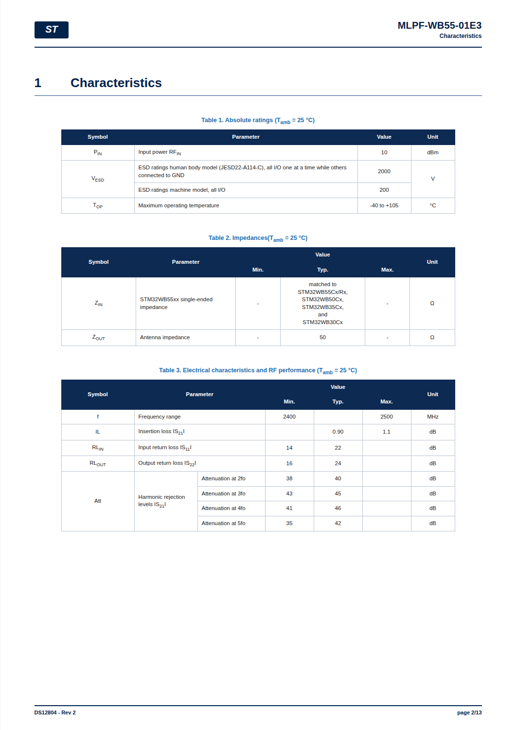ST
MLPF-WB55-01E3
Characteristics
1 Characteristics
Table 1. Absolute ratings (Tamb = 25 °C)
| Symbol | Parameter | Value | Unit |
| --- | --- | --- | --- |
| P IN | Input power RF IN | 10 | dBm |
| V ESD | ESD ratings human body model (JESD22-A114-C), all I/O one at a time while others connected to GND | 2000 | V |
| ESD ratings machine model, all I/O | 200 |
| T OP | Maximum operating temperature | -40 to +105 | °C |
Table 2. Impedances(Tamb = 25 °C)
| Symbol | Parameter | Value | Unit |
| --- | --- | --- | --- |
| Min. | Typ. | Max. |
| Z IN | STM32WB55xx single-ended impedance | - | matched to STM32WB55Cx/Rx, STM32WB50Cx, STM32WB35Cx, and STM32WB30Cx | - | Ω |
| Z OUT | Antenna impedance | - | 50 | - | Ω |
Table 3. Electrical characteristics and RF performance (Tamb = 25 °C)
| Symbol | Parameter | Value | Unit |
| --- | --- | --- | --- |
| Min. | Typ. | Max. |
| f | Frequency range | 2400 | | 2500 | MHz |
| IL | Insertion loss IS 21 I | | 0.90 | 1.1 | dB |
| RL IN | Input return loss IS 11 I | 14 | 22 | | dB |
| RL OUT | Output return loss IS 22 I | 16 | 24 | | dB |
| Att | Harmonic rejection levels IS 21 I | Attenuation at 2fo | 38 | 40 | | dB |
| Attenuation at 3fo | 43 | 45 | | dB |
| Attenuation at 4fo | 41 | 46 | | dB |
| Attenuation at 5fo | 35 | 42 | | dB |
DS12804 - Rev 2 page 2/13